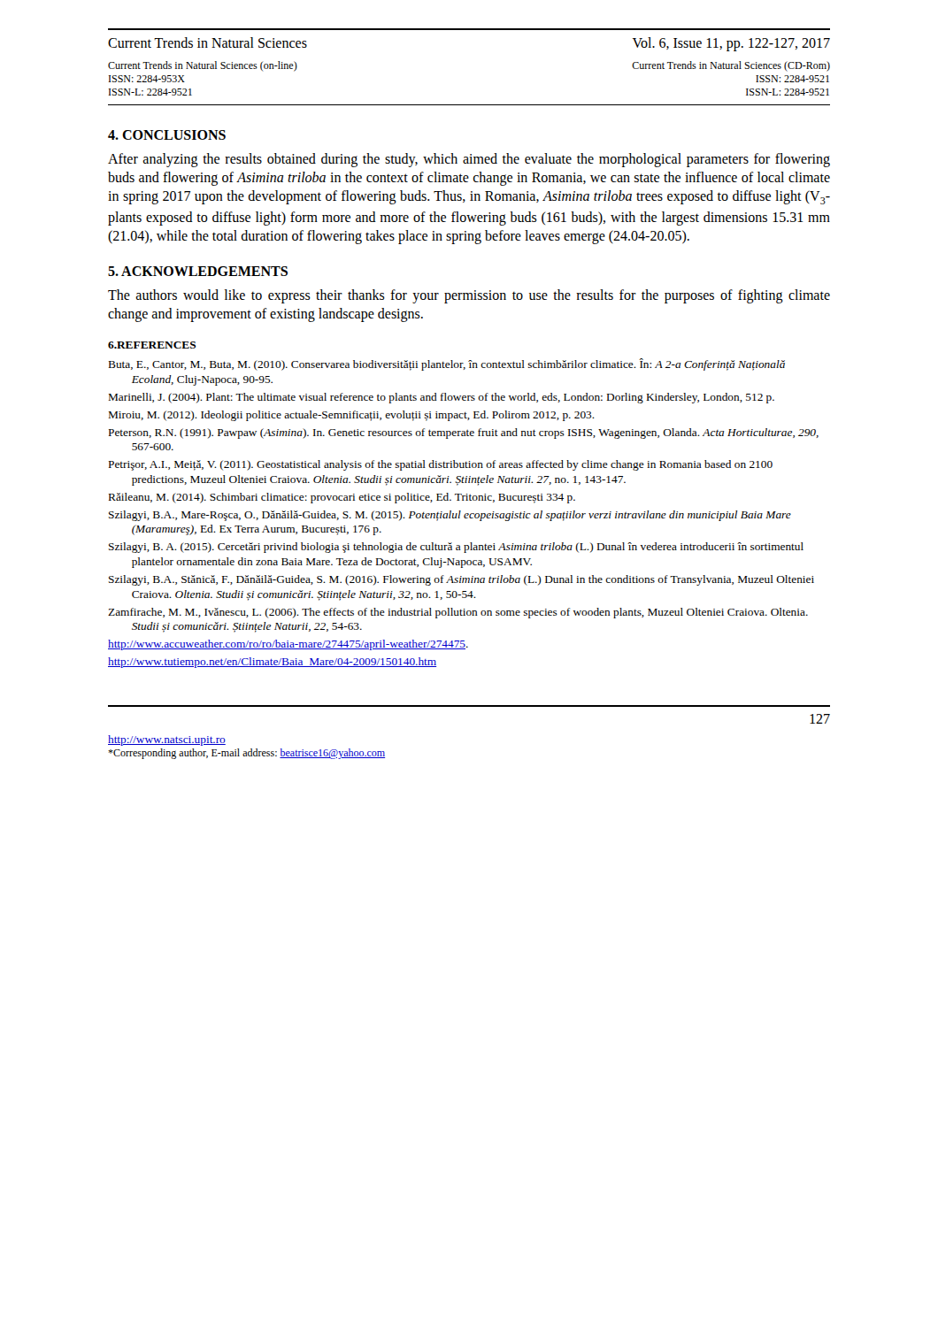Current Trends in Natural Sciences
Vol. 6, Issue 11, pp. 122-127, 2017
Current Trends in Natural Sciences (on-line)
ISSN: 2284-953X
ISSN-L: 2284-9521
Current Trends in Natural Sciences (CD-Rom)
ISSN: 2284-9521
ISSN-L: 2284-9521
4. CONCLUSIONS
After analyzing the results obtained during the study, which aimed the evaluate the morphological parameters for flowering buds and flowering of Asimina triloba in the context of climate change in Romania, we can state the influence of local climate in spring 2017 upon the development of flowering buds. Thus, in Romania, Asimina triloba trees exposed to diffuse light (V3-plants exposed to diffuse light) form more and more of the flowering buds (161 buds), with the largest dimensions 15.31 mm (21.04), while the total duration of flowering takes place in spring before leaves emerge (24.04-20.05).
5. ACKNOWLEDGEMENTS
The authors would like to express their thanks for your permission to use the results for the purposes of fighting climate change and improvement of existing landscape designs.
6.REFERENCES
Buta, E., Cantor, M., Buta, M. (2010). Conservarea biodiversității plantelor, în contextul schimbărilor climatice. În: A 2-a Conferință Națională Ecoland, Cluj-Napoca, 90-95.
Marinelli, J. (2004). Plant: The ultimate visual reference to plants and flowers of the world, eds, London: Dorling Kindersley, London, 512 p.
Miroiu, M. (2012). Ideologii politice actuale-Semnificații, evoluții și impact, Ed. Polirom 2012, p. 203.
Peterson, R.N. (1991). Pawpaw (Asimina). In. Genetic resources of temperate fruit and nut crops ISHS, Wageningen, Olanda. Acta Horticulturae, 290, 567-600.
Petrişor, A.I., Meiță, V. (2011). Geostatistical analysis of the spatial distribution of areas affected by clime change in Romania based on 2100 predictions, Muzeul Olteniei Craiova. Oltenia. Studii și comunicări. Științele Naturii. 27, no. 1, 143-147.
Răileanu, M. (2014). Schimbari climatice: provocari etice si politice, Ed. Tritonic, București 334 p.
Szilagyi, B.A., Mare-Roşca, O., Dănăilă-Guidea, S. M. (2015). Potențialul ecopeisagistic al spațiilor verzi intravilane din municipiul Baia Mare (Maramureş), Ed. Ex Terra Aurum, București, 176 p.
Szilagyi, B. A. (2015). Cercetări privind biologia şi tehnologia de cultură a plantei Asimina triloba (L.) Dunal în vederea introducerii în sortimentul plantelor ornamentale din zona Baia Mare. Teza de Doctorat, Cluj-Napoca, USAMV.
Szilagyi, B.A., Stănică, F., Dănăilă-Guidea, S. M. (2016). Flowering of Asimina triloba (L.) Dunal in the conditions of Transylvania, Muzeul Olteniei Craiova. Oltenia. Studii și comunicări. Științele Naturii, 32, no. 1, 50-54.
Zamfirache, M. M., Ivănescu, L. (2006). The effects of the industrial pollution on some species of wooden plants, Muzeul Olteniei Craiova. Oltenia. Studii și comunicări. Științele Naturii, 22, 54-63.
http://www.accuweather.com/ro/ro/baia-mare/274475/april-weather/274475.
http://www.tutiempo.net/en/Climate/Baia_Mare/04-2009/150140.htm
127
http://www.natsci.upit.ro
*Corresponding author, E-mail address: beatrisce16@yahoo.com